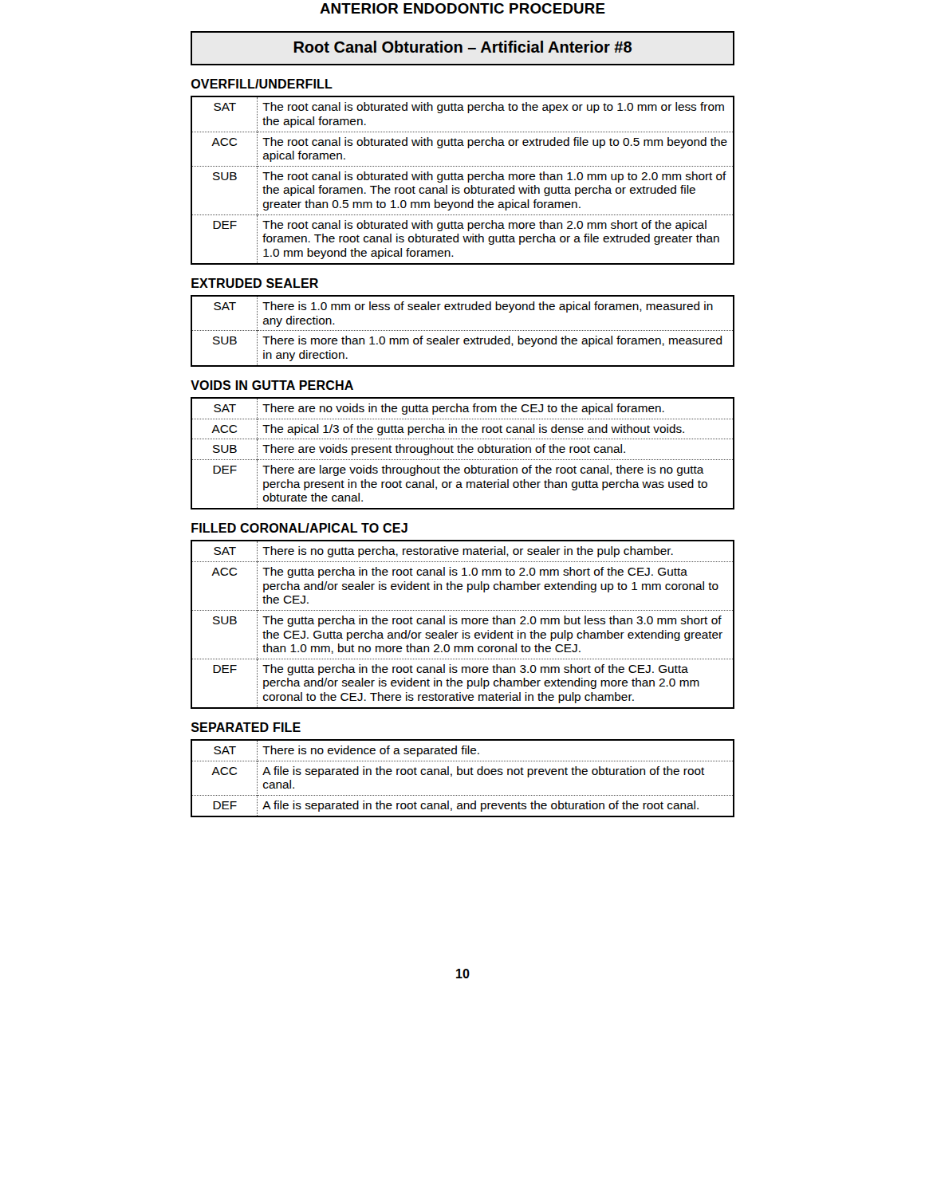ANTERIOR ENDODONTIC PROCEDURE
Root Canal Obturation – Artificial Anterior #8
OVERFILL/UNDERFILL
| SAT | The root canal is obturated with gutta percha to the apex or up to 1.0 mm or less from the apical foramen. |
| ACC | The root canal is obturated with gutta percha or extruded file up to 0.5 mm beyond the apical foramen. |
| SUB | The root canal is obturated with gutta percha more than 1.0 mm up to 2.0 mm short of the apical foramen. The root canal is obturated with gutta percha or extruded file greater than 0.5 mm to 1.0 mm beyond the apical foramen. |
| DEF | The root canal is obturated with gutta percha more than 2.0 mm short of the apical foramen. The root canal is obturated with gutta percha or a file extruded greater than 1.0 mm beyond the apical foramen. |
EXTRUDED SEALER
| SAT | There is 1.0 mm or less of sealer extruded beyond the apical foramen, measured in any direction. |
| SUB | There is more than 1.0 mm of sealer extruded, beyond the apical foramen, measured in any direction. |
VOIDS IN GUTTA PERCHA
| SAT | There are no voids in the gutta percha from the CEJ to the apical foramen. |
| ACC | The apical 1/3 of the gutta percha in the root canal is dense and without voids. |
| SUB | There are voids present throughout the obturation of the root canal. |
| DEF | There are large voids throughout the obturation of the root canal, there is no gutta percha present in the root canal, or a material other than gutta percha was used to obturate the canal. |
FILLED CORONAL/APICAL TO CEJ
| SAT | There is no gutta percha, restorative material, or sealer in the pulp chamber. |
| ACC | The gutta percha in the root canal is 1.0 mm to 2.0 mm short of the CEJ. Gutta percha and/or sealer is evident in the pulp chamber extending up to 1 mm coronal to the CEJ. |
| SUB | The gutta percha in the root canal is more than 2.0 mm but less than 3.0 mm short of the CEJ. Gutta percha and/or sealer is evident in the pulp chamber extending greater than 1.0 mm, but no more than 2.0 mm coronal to the CEJ. |
| DEF | The gutta percha in the root canal is more than 3.0 mm short of the CEJ. Gutta percha and/or sealer is evident in the pulp chamber extending more than 2.0 mm coronal to the CEJ. There is restorative material in the pulp chamber. |
SEPARATED FILE
| SAT | There is no evidence of a separated file. |
| ACC | A file is separated in the root canal, but does not prevent the obturation of the root canal. |
| DEF | A file is separated in the root canal, and prevents the obturation of the root canal. |
10